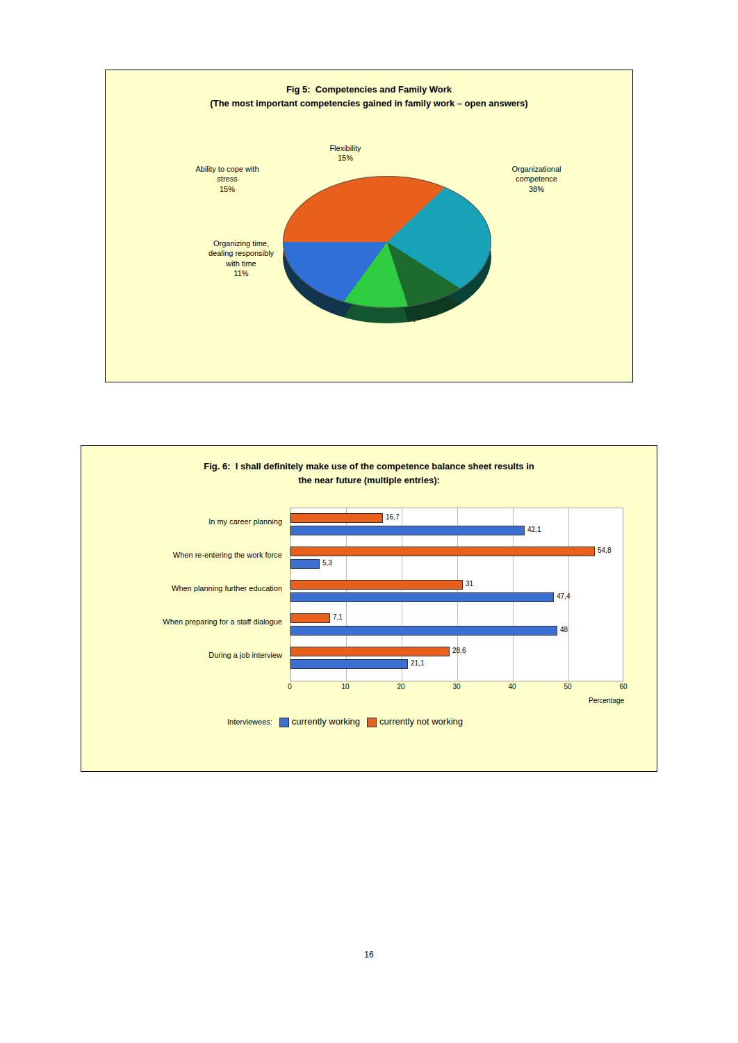Fig 5: Competencies and Family Work
(The most important competencies gained in family work – open answers)
Flexibility
15%
Ability to cope with
stress
15%
Organizational
competence
38%
Organizing time,
dealing responsibly
with time
11%
Sense of
responsibility
21%
Fig. 6: I shall definitely make use of the competence balance sheet results in
the near future (multiple entries):
In my career planning
16,7
42,1
When re-entering the work force
54,8
5,3
When planning further education
31
47,4
When preparing for a staff dialogue
7,1
48
During a job interview
28,6
21,1
0 10 20 30 40 50 60
Percentage
Interviewees: currently working currently not working
16